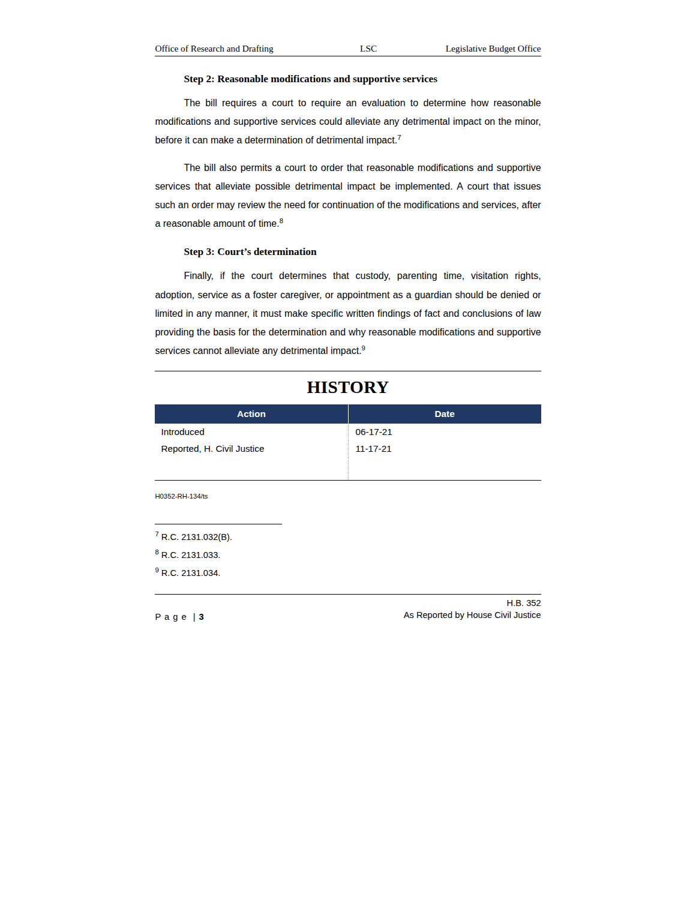Office of Research and Drafting
LSC
Legislative Budget Office
Step 2: Reasonable modifications and supportive services
The bill requires a court to require an evaluation to determine how reasonable modifications and supportive services could alleviate any detrimental impact on the minor, before it can make a determination of detrimental impact.7
The bill also permits a court to order that reasonable modifications and supportive services that alleviate possible detrimental impact be implemented. A court that issues such an order may review the need for continuation of the modifications and services, after a reasonable amount of time.8
Step 3: Court’s determination
Finally, if the court determines that custody, parenting time, visitation rights, adoption, service as a foster caregiver, or appointment as a guardian should be denied or limited in any manner, it must make specific written findings of fact and conclusions of law providing the basis for the determination and why reasonable modifications and supportive services cannot alleviate any detrimental impact.9
HISTORY
| Action | Date |
| --- | --- |
| Introduced | 06-17-21 |
| Reported, H. Civil Justice | 11-17-21 |
H0352-RH-134/ts
7 R.C. 2131.032(B).
8 R.C. 2131.033.
9 R.C. 2131.034.
P a g e | 3
H.B. 352 As Reported by House Civil Justice